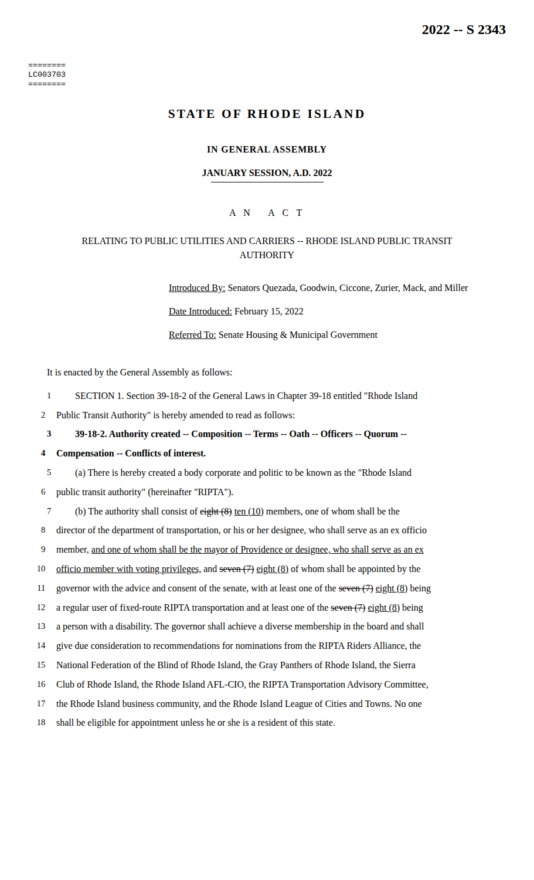2022 -- S 2343
========
LC003703
========
STATE OF RHODE ISLAND
IN GENERAL ASSEMBLY
JANUARY SESSION, A.D. 2022
A N A C T
RELATING TO PUBLIC UTILITIES AND CARRIERS -- RHODE ISLAND PUBLIC TRANSIT AUTHORITY
Introduced By: Senators Quezada, Goodwin, Ciccone, Zurier, Mack, and Miller
Date Introduced: February 15, 2022
Referred To: Senate Housing & Municipal Government
It is enacted by the General Assembly as follows:
SECTION 1. Section 39-18-2 of the General Laws in Chapter 39-18 entitled "Rhode Island
Public Transit Authority" is hereby amended to read as follows:
39-18-2. Authority created -- Composition -- Terms -- Oath -- Officers -- Quorum --
Compensation -- Conflicts of interest.
(a) There is hereby created a body corporate and politic to be known as the "Rhode Island
public transit authority" (hereinafter "RIPTA").
(b) The authority shall consist of eight (8) ten (10) members, one of whom shall be the
director of the department of transportation, or his or her designee, who shall serve as an ex officio
member, and one of whom shall be the mayor of Providence or designee, who shall serve as an ex
officio member with voting privileges, and seven (7) eight (8) of whom shall be appointed by the
governor with the advice and consent of the senate, with at least one of the seven (7) eight (8) being
a regular user of fixed-route RIPTA transportation and at least one of the seven (7) eight (8) being
a person with a disability. The governor shall achieve a diverse membership in the board and shall
give due consideration to recommendations for nominations from the RIPTA Riders Alliance, the
National Federation of the Blind of Rhode Island, the Gray Panthers of Rhode Island, the Sierra
Club of Rhode Island, the Rhode Island AFL-CIO, the RIPTA Transportation Advisory Committee,
the Rhode Island business community, and the Rhode Island League of Cities and Towns. No one
shall be eligible for appointment unless he or she is a resident of this state.